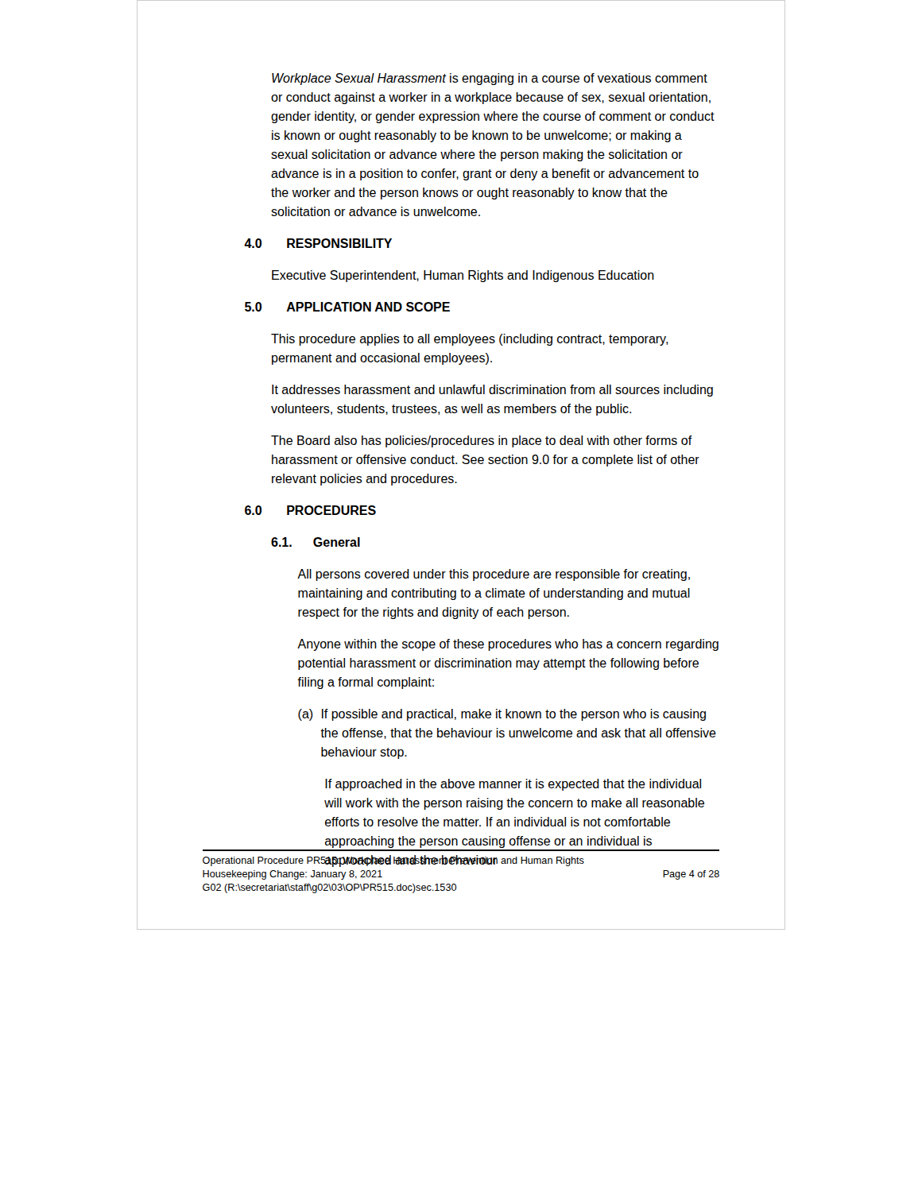Workplace Sexual Harassment is engaging in a course of vexatious comment or conduct against a worker in a workplace because of sex, sexual orientation, gender identity, or gender expression where the course of comment or conduct is known or ought reasonably to be known to be unwelcome; or making a sexual solicitation or advance where the person making the solicitation or advance is in a position to confer, grant or deny a benefit or advancement to the worker and the person knows or ought reasonably to know that the solicitation or advance is unwelcome.
4.0 Responsibility
Executive Superintendent, Human Rights and Indigenous Education
5.0 Application and Scope
This procedure applies to all employees (including contract, temporary, permanent and occasional employees).
It addresses harassment and unlawful discrimination from all sources including volunteers, students, trustees, as well as members of the public.
The Board also has policies/procedures in place to deal with other forms of harassment or offensive conduct. See section 9.0 for a complete list of other relevant policies and procedures.
6.0 Procedures
6.1. General
All persons covered under this procedure are responsible for creating, maintaining and contributing to a climate of understanding and mutual respect for the rights and dignity of each person.
Anyone within the scope of these procedures who has a concern regarding potential harassment or discrimination may attempt the following before filing a formal complaint:
(a) If possible and practical, make it known to the person who is causing the offense, that the behaviour is unwelcome and ask that all offensive behaviour stop.
If approached in the above manner it is expected that the individual will work with the person raising the concern to make all reasonable efforts to resolve the matter. If an individual is not comfortable approaching the person causing offense or an individual is approached and the behaviour
Operational Procedure PR515: Workplace Harassment Prevention and Human Rights
Housekeeping Change: January 8, 2021 Page 4 of 28
G02 (R:\secretariat\staff\g02\03\OP\PR515.doc)sec.1530